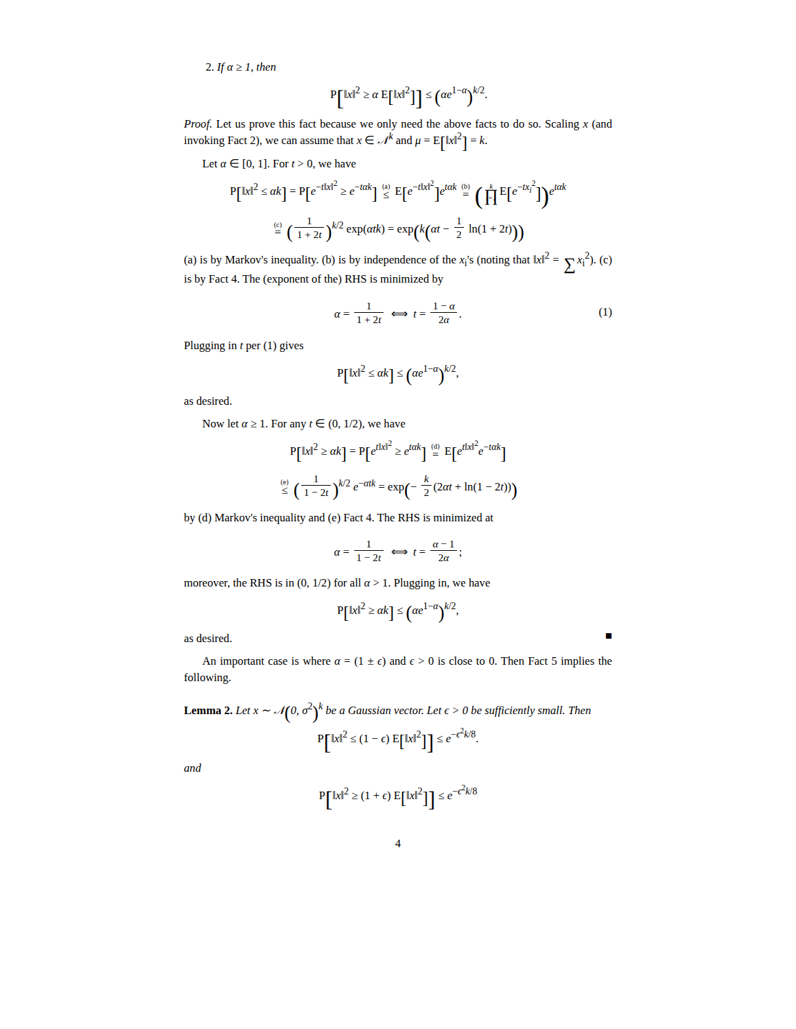2. If α ≥ 1, then
P[‖x‖2 ≥ α E[‖x‖2]] ≤ (αe1−α)k/2.
Proof. Let us prove this fact because we only need the above facts to do so. Scaling x (and invoking Fact 2), we can assume that x ∈ 𝒩k and μ = E[‖x‖2] = k.
Let α ∈ [0, 1]. For t > 0, we have
P[‖x‖2 ≤ αk] = P[e−t‖x‖2 ≥ e−tαk] (a)≤ E[e−t‖x‖2] etαk (b)= (∏ki=1 E[e−txi2]) etαk
(c)= (11 + 2t)k/2 exp(αtk) = exp(k(αt − 12 ln(1 + 2t)))
(a) is by Markov's inequality. (b) is by independence of the xi's (noting that ‖x‖2 = ∑i xi2). (c) is by Fact 4. The (exponent of the) RHS is minimized by
α = 11 + 2t ⟺ t = 1 − α 2α. (1)
Plugging in t per (1) gives
P[‖x‖2 ≤ αk] ≤ (αe1−α)k/2,
as desired.
Now let α ≥ 1. For any t ∈ (0, 1/2), we have
P[‖x‖2 ≥ αk] = P[et‖x‖2 ≥ etαk] (d)= E[et‖x‖2e−tαk]
(e)≤ (11 − 2t)k/2 e−αtk = exp(− k 2(2αt + ln(1 − 2t)))
by (d) Markov's inequality and (e) Fact 4. The RHS is minimized at
α = 11 − 2t ⟺ t = α − 12α;
moreover, the RHS is in (0, 1/2) for all α > 1. Plugging in, we have
P[‖x‖2 ≥ αk] ≤ (αe1−α)k/2,
as desired. ■
An important case is where α = (1 ± ϵ) and ϵ > 0 is close to 0. Then Fact 5 implies the following.
Lemma 2. Let x ∼ 𝒩(0, σ2)k be a Gaussian vector. Let ϵ > 0 be sufficiently small. Then
P[‖x‖2 ≤ (1 − ϵ) E[‖x‖2]] ≤ e−ϵ2k/8.
and
P[‖x‖2 ≥ (1 + ϵ) E[‖x‖2]] ≤ e−ϵ2k/8
4